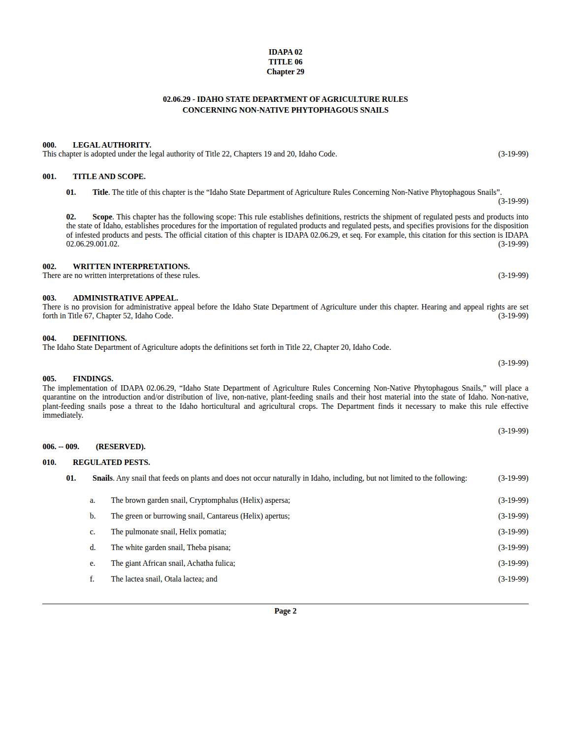IDAPA 02
TITLE 06
Chapter 29
02.06.29 - IDAHO STATE DEPARTMENT OF AGRICULTURE RULES
CONCERNING NON-NATIVE PHYTOPHAGOUS SNAILS
000. LEGAL AUTHORITY.
This chapter is adopted under the legal authority of Title 22, Chapters 19 and 20, Idaho Code.(3-19-99)
001. TITLE AND SCOPE.
01. Title. The title of this chapter is the “Idaho State Department of Agriculture Rules Concerning Non-Native Phytophagous Snails”.(3-19-99)
02. Scope. This chapter has the following scope: This rule establishes definitions, restricts the shipment of regulated pests and products into the state of Idaho, establishes procedures for the importation of regulated products and regulated pests, and specifies provisions for the disposition of infested products and pests. The official citation of this chapter is IDAPA 02.06.29, et seq. For example, this citation for this section is IDAPA 02.06.29.001.02.(3-19-99)
002. WRITTEN INTERPRETATIONS.
There are no written interpretations of these rules.(3-19-99)
003. ADMINISTRATIVE APPEAL.
There is no provision for administrative appeal before the Idaho State Department of Agriculture under this chapter. Hearing and appeal rights are set forth in Title 67, Chapter 52, Idaho Code.(3-19-99)
004. DEFINITIONS.
The Idaho State Department of Agriculture adopts the definitions set forth in Title 22, Chapter 20, Idaho Code.
(3-19-99)
005. FINDINGS.
The implementation of IDAPA 02.06.29, “Idaho State Department of Agriculture Rules Concerning Non-Native Phytophagous Snails,” will place a quarantine on the introduction and/or distribution of live, non-native, plant-feeding snails and their host material into the state of Idaho. Non-native, plant-feeding snails pose a threat to the Idaho horticultural and agricultural crops. The Department finds it necessary to make this rule effective immediately.
(3-19-99)
006. -- 009. (RESERVED).
010. REGULATED PESTS.
01. Snails. Any snail that feeds on plants and does not occur naturally in Idaho, including, but not limited to the following:(3-19-99)
a. The brown garden snail, Cryptomphalus (Helix) aspersa;(3-19-99)
b. The green or burrowing snail, Cantareus (Helix) apertus;(3-19-99)
c. The pulmonate snail, Helix pomatia;(3-19-99)
d. The white garden snail, Theba pisana;(3-19-99)
e. The giant African snail, Achatha fulica;(3-19-99)
f. The lactea snail, Otala lactea; and(3-19-99)
Page 2